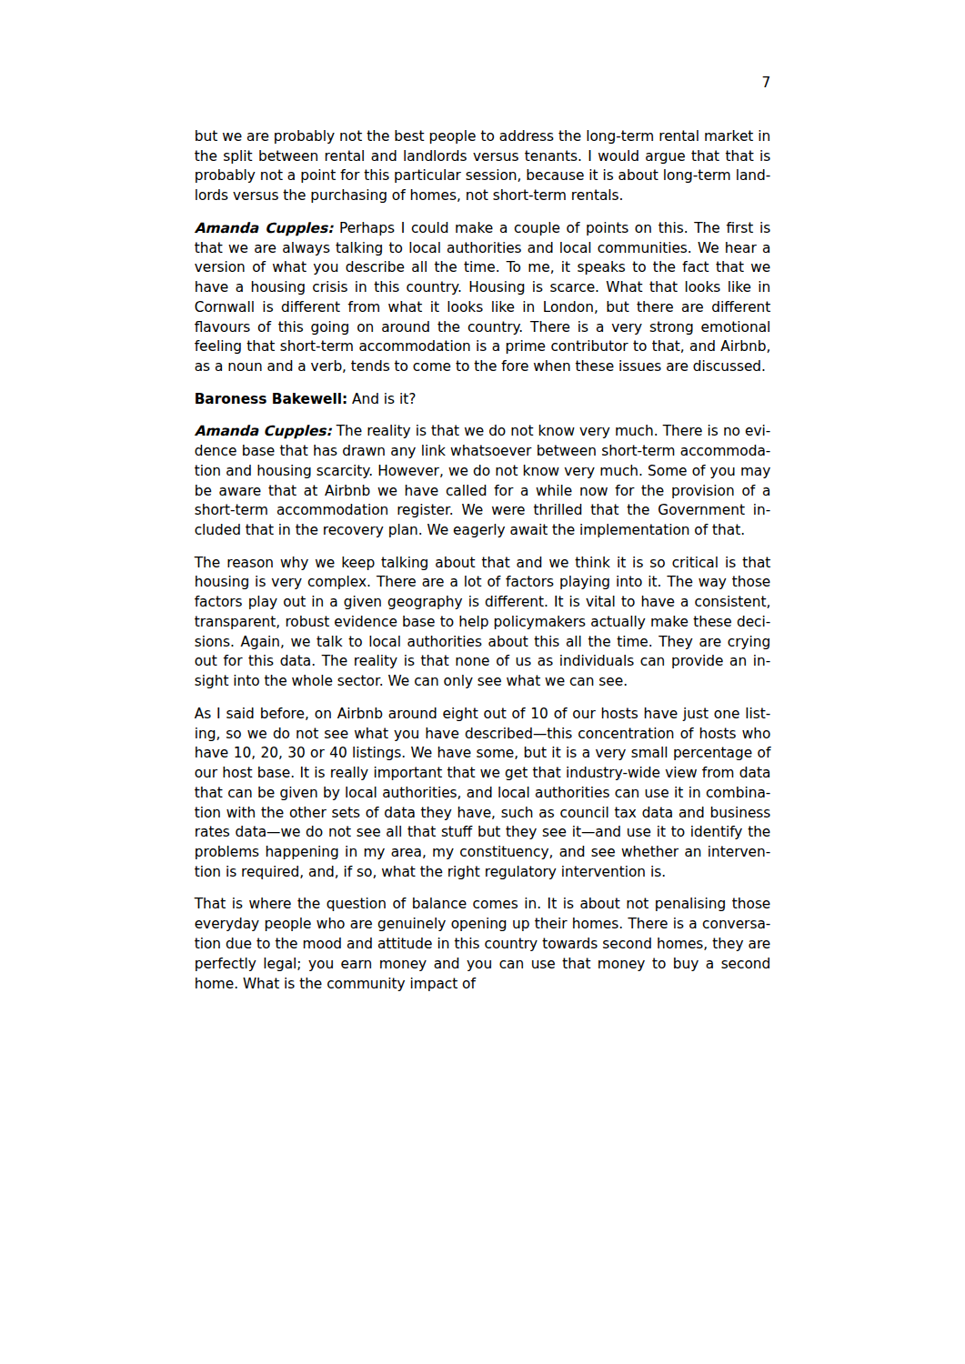7
but we are probably not the best people to address the long-term rental market in the split between rental and landlords versus tenants. I would argue that that is probably not a point for this particular session, because it is about long-term landlords versus the purchasing of homes, not short-term rentals.
Amanda Cupples: Perhaps I could make a couple of points on this. The first is that we are always talking to local authorities and local communities. We hear a version of what you describe all the time. To me, it speaks to the fact that we have a housing crisis in this country. Housing is scarce. What that looks like in Cornwall is different from what it looks like in London, but there are different flavours of this going on around the country. There is a very strong emotional feeling that short-term accommodation is a prime contributor to that, and Airbnb, as a noun and a verb, tends to come to the fore when these issues are discussed.
Baroness Bakewell: And is it?
Amanda Cupples: The reality is that we do not know very much. There is no evidence base that has drawn any link whatsoever between short-term accommodation and housing scarcity. However, we do not know very much. Some of you may be aware that at Airbnb we have called for a while now for the provision of a short-term accommodation register. We were thrilled that the Government included that in the recovery plan. We eagerly await the implementation of that.
The reason why we keep talking about that and we think it is so critical is that housing is very complex. There are a lot of factors playing into it. The way those factors play out in a given geography is different. It is vital to have a consistent, transparent, robust evidence base to help policymakers actually make these decisions. Again, we talk to local authorities about this all the time. They are crying out for this data. The reality is that none of us as individuals can provide an insight into the whole sector. We can only see what we can see.
As I said before, on Airbnb around eight out of 10 of our hosts have just one listing, so we do not see what you have described—this concentration of hosts who have 10, 20, 30 or 40 listings. We have some, but it is a very small percentage of our host base. It is really important that we get that industry-wide view from data that can be given by local authorities, and local authorities can use it in combination with the other sets of data they have, such as council tax data and business rates data—we do not see all that stuff but they see it—and use it to identify the problems happening in my area, my constituency, and see whether an intervention is required, and, if so, what the right regulatory intervention is.
That is where the question of balance comes in. It is about not penalising those everyday people who are genuinely opening up their homes. There is a conversation due to the mood and attitude in this country towards second homes, they are perfectly legal; you earn money and you can use that money to buy a second home. What is the community impact of